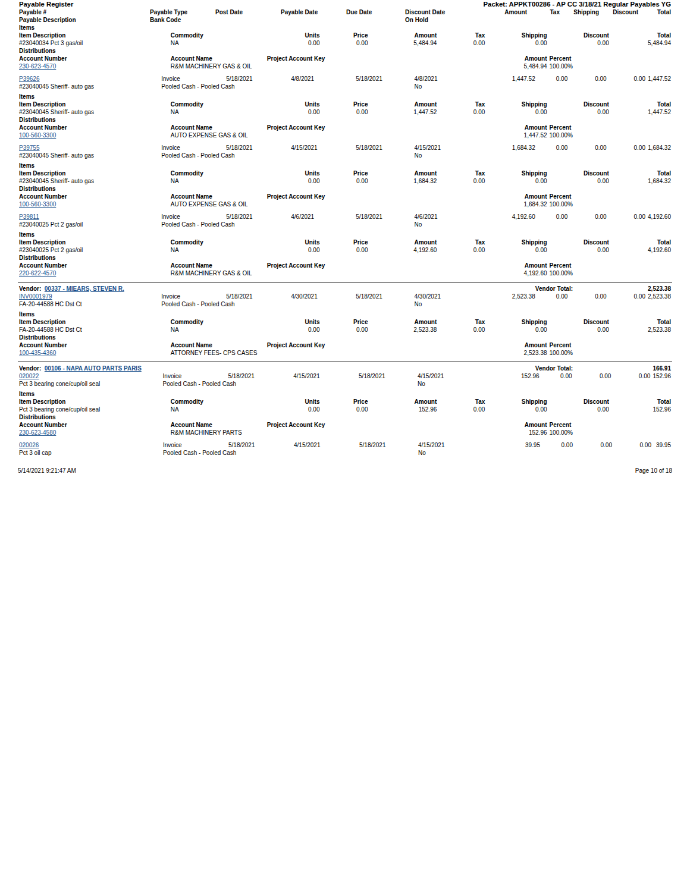| Payable Register | Packet: APPKT00286 - AP CC 3/18/21 Regular Payables YG |
| Payable # | Payable Type | Post Date | Payable Date | Due Date | Discount Date | Amount | Tax | Shipping | Discount | Total |
| Payable Description | Bank Code | | | On Hold | |
| Items | |
| Item Description | Commodity | Units | Price | Amount | Tax | Shipping | Discount | Total |
| #23040034 Pct 3 gas/oil | NA | 0.00 | 0.00 | 5,484.94 | 0.00 | 0.00 | 0.00 | 5,484.94 |
| Distributions | |
| Account Number | Account Name | Project Account Key | Amount | Percent |
| 230-623-4570 | R&M MACHINERY GAS & OIL | | 5,484.94 | 100.00% |
| P39626 | Invoice | 5/18/2021 | 4/8/2021 | 5/18/2021 | 4/8/2021 | 1,447.52 | 0.00 | 0.00 | 0.00 | 1,447.52 |
| #23040045 Sheriff- auto gas | Pooled Cash - Pooled Cash | | | No | |
| Items | |
| Item Description | Commodity | Units | Price | Amount | Tax | Shipping | Discount | Total |
| #23040045 Sheriff- auto gas | NA | 0.00 | 0.00 | 1,447.52 | 0.00 | 0.00 | 0.00 | 1,447.52 |
| Distributions | |
| Account Number | Account Name | Project Account Key | Amount | Percent |
| 100-560-3300 | AUTO EXPENSE GAS & OIL | | 1,447.52 | 100.00% |
| P39755 | Invoice | 5/18/2021 | 4/15/2021 | 5/18/2021 | 4/15/2021 | 1,684.32 | 0.00 | 0.00 | 0.00 | 1,684.32 |
| #23040045 Sheriff- auto gas | Pooled Cash - Pooled Cash | | | No | |
| Items | |
| Item Description | Commodity | Units | Price | Amount | Tax | Shipping | Discount | Total |
| #23040045 Sheriff- auto gas | NA | 0.00 | 0.00 | 1,684.32 | 0.00 | 0.00 | 0.00 | 1,684.32 |
| Distributions | |
| Account Number | Account Name | Project Account Key | Amount | Percent |
| 100-560-3300 | AUTO EXPENSE GAS & OIL | | 1,684.32 | 100.00% |
| P39811 | Invoice | 5/18/2021 | 4/6/2021 | 5/18/2021 | 4/6/2021 | 4,192.60 | 0.00 | 0.00 | 0.00 | 4,192.60 |
| #23040025 Pct 2 gas/oil | Pooled Cash - Pooled Cash | | | No | |
| Items | |
| Item Description | Commodity | Units | Price | Amount | Tax | Shipping | Discount | Total |
| #23040025 Pct 2 gas/oil | NA | 0.00 | 0.00 | 4,192.60 | 0.00 | 0.00 | 0.00 | 4,192.60 |
| Distributions | |
| Account Number | Account Name | Project Account Key | Amount | Percent |
| 220-622-4570 | R&M MACHINERY GAS & OIL | | 4,192.60 | 100.00% |
| Vendor: 00337 - MIEARS, STEVEN R. | Vendor Total: | 2,523.38 |
| INV0001979 | Invoice | 5/18/2021 | 4/30/2021 | 5/18/2021 | 4/30/2021 | 2,523.38 | 0.00 | 0.00 | 0.00 | 2,523.38 |
| FA-20-44588 HC Dst Ct | Pooled Cash - Pooled Cash | | | No | |
| Items | |
| Item Description | Commodity | Units | Price | Amount | Tax | Shipping | Discount | Total |
| FA-20-44588 HC Dst Ct | NA | 0.00 | 0.00 | 2,523.38 | 0.00 | 0.00 | 0.00 | 2,523.38 |
| Distributions | |
| Account Number | Account Name | Project Account Key | Amount | Percent |
| 100-435-4360 | ATTORNEY FEES- CPS CASES | | 2,523.38 | 100.00% |
| Vendor: 00106 - NAPA AUTO PARTS PARIS | Vendor Total: | 166.91 |
| 020022 | Invoice | 5/18/2021 | 4/15/2021 | 5/18/2021 | 4/15/2021 | 152.96 | 0.00 | 0.00 | 0.00 | 152.96 |
| Pct 3 bearing cone/cup/oil seal | Pooled Cash - Pooled Cash | | | No | |
| Items | |
| Item Description | Commodity | Units | Price | Amount | Tax | Shipping | Discount | Total |
| Pct 3 bearing cone/cup/oil seal | NA | 0.00 | 0.00 | 152.96 | 0.00 | 0.00 | 0.00 | 152.96 |
| Distributions | |
| Account Number | Account Name | Project Account Key | Amount | Percent |
| 230-623-4580 | R&M MACHINERY PARTS | | 152.96 | 100.00% |
| 020026 | Invoice | 5/18/2021 | 4/15/2021 | 5/18/2021 | 4/15/2021 | 39.95 | 0.00 | 0.00 | 0.00 | 39.95 |
| Pct 3 oil cap | Pooled Cash - Pooled Cash | | | No | |
5/14/2021 9:21:47 AM
Page 10 of 18